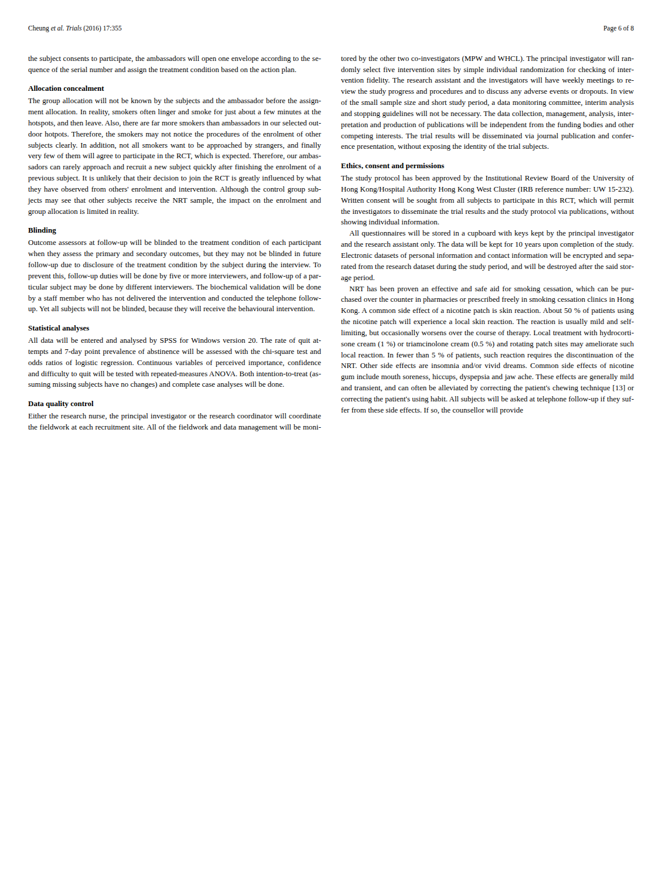Cheung et al. Trials (2016) 17:355 Page 6 of 8
the subject consents to participate, the ambassadors will open one envelope according to the sequence of the serial number and assign the treatment condition based on the action plan.
Allocation concealment
The group allocation will not be known by the subjects and the ambassador before the assignment allocation. In reality, smokers often linger and smoke for just about a few minutes at the hotspots, and then leave. Also, there are far more smokers than ambassadors in our selected outdoor hotpots. Therefore, the smokers may not notice the procedures of the enrolment of other subjects clearly. In addition, not all smokers want to be approached by strangers, and finally very few of them will agree to participate in the RCT, which is expected. Therefore, our ambassadors can rarely approach and recruit a new subject quickly after finishing the enrolment of a previous subject. It is unlikely that their decision to join the RCT is greatly influenced by what they have observed from others' enrolment and intervention. Although the control group subjects may see that other subjects receive the NRT sample, the impact on the enrolment and group allocation is limited in reality.
Blinding
Outcome assessors at follow-up will be blinded to the treatment condition of each participant when they assess the primary and secondary outcomes, but they may not be blinded in future follow-up due to disclosure of the treatment condition by the subject during the interview. To prevent this, follow-up duties will be done by five or more interviewers, and follow-up of a particular subject may be done by different interviewers. The biochemical validation will be done by a staff member who has not delivered the intervention and conducted the telephone follow-up. Yet all subjects will not be blinded, because they will receive the behavioural intervention.
Statistical analyses
All data will be entered and analysed by SPSS for Windows version 20. The rate of quit attempts and 7-day point prevalence of abstinence will be assessed with the chi-square test and odds ratios of logistic regression. Continuous variables of perceived importance, confidence and difficulty to quit will be tested with repeated-measures ANOVA. Both intention-to-treat (assuming missing subjects have no changes) and complete case analyses will be done.
Data quality control
Either the research nurse, the principal investigator or the research coordinator will coordinate the fieldwork at each recruitment site. All of the fieldwork and data management will be monitored by the other two co-investigators (MPW and WHCL). The principal investigator will randomly select five intervention sites by simple individual randomization for checking of intervention fidelity. The research assistant and the investigators will have weekly meetings to review the study progress and procedures and to discuss any adverse events or dropouts. In view of the small sample size and short study period, a data monitoring committee, interim analysis and stopping guidelines will not be necessary. The data collection, management, analysis, interpretation and production of publications will be independent from the funding bodies and other competing interests. The trial results will be disseminated via journal publication and conference presentation, without exposing the identity of the trial subjects.
Ethics, consent and permissions
The study protocol has been approved by the Institutional Review Board of the University of Hong Kong/Hospital Authority Hong Kong West Cluster (IRB reference number: UW 15-232). Written consent will be sought from all subjects to participate in this RCT, which will permit the investigators to disseminate the trial results and the study protocol via publications, without showing individual information.
All questionnaires will be stored in a cupboard with keys kept by the principal investigator and the research assistant only. The data will be kept for 10 years upon completion of the study. Electronic datasets of personal information and contact information will be encrypted and separated from the research dataset during the study period, and will be destroyed after the said storage period.
NRT has been proven an effective and safe aid for smoking cessation, which can be purchased over the counter in pharmacies or prescribed freely in smoking cessation clinics in Hong Kong. A common side effect of a nicotine patch is skin reaction. About 50 % of patients using the nicotine patch will experience a local skin reaction. The reaction is usually mild and self-limiting, but occasionally worsens over the course of therapy. Local treatment with hydrocortisone cream (1 %) or triamcinolone cream (0.5 %) and rotating patch sites may ameliorate such local reaction. In fewer than 5 % of patients, such reaction requires the discontinuation of the NRT. Other side effects are insomnia and/or vivid dreams. Common side effects of nicotine gum include mouth soreness, hiccups, dyspepsia and jaw ache. These effects are generally mild and transient, and can often be alleviated by correcting the patient's chewing technique [13] or correcting the patient's using habit. All subjects will be asked at telephone follow-up if they suffer from these side effects. If so, the counsellor will provide